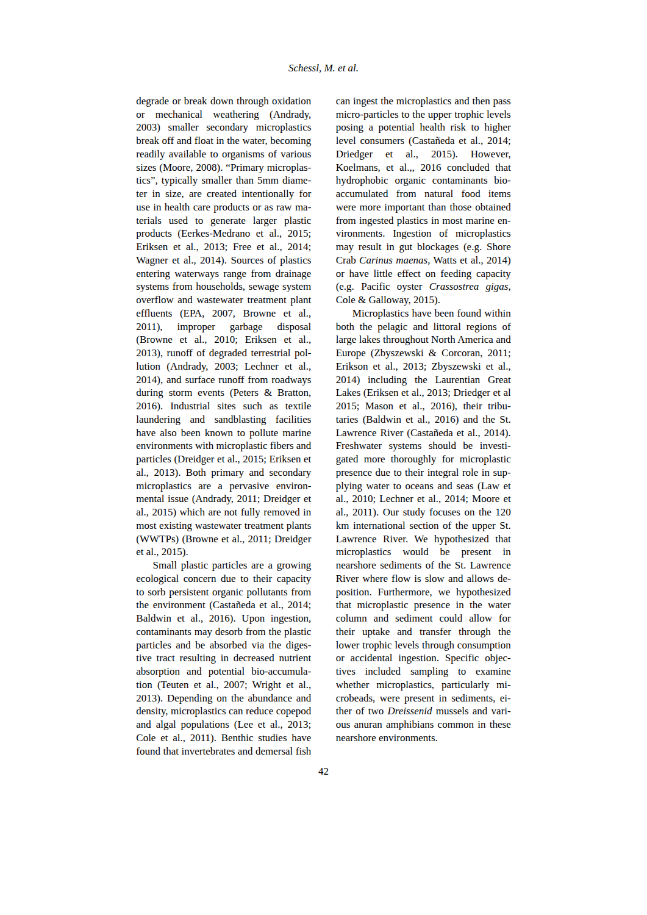Schessl, M. et al.
degrade or break down through oxidation or mechanical weathering (Andrady, 2003) smaller secondary microplastics break off and float in the water, becoming readily available to organisms of various sizes (Moore, 2008). “Primary microplastics”, typically smaller than 5mm diameter in size, are created intentionally for use in health care products or as raw materials used to generate larger plastic products (Eerkes-Medrano et al., 2015; Eriksen et al., 2013; Free et al., 2014; Wagner et al., 2014). Sources of plastics entering waterways range from drainage systems from households, sewage system overflow and wastewater treatment plant effluents (EPA, 2007, Browne et al., 2011), improper garbage disposal (Browne et al., 2010; Eriksen et al., 2013), runoff of degraded terrestrial pollution (Andrady, 2003; Lechner et al., 2014), and surface runoff from roadways during storm events (Peters & Bratton, 2016). Industrial sites such as textile laundering and sandblasting facilities have also been known to pollute marine environments with microplastic fibers and particles (Dreidger et al., 2015; Eriksen et al., 2013). Both primary and secondary microplastics are a pervasive environmental issue (Andrady, 2011; Dreidger et al., 2015) which are not fully removed in most existing wastewater treatment plants (WWTPs) (Browne et al., 2011; Dreidger et al., 2015).
Small plastic particles are a growing ecological concern due to their capacity to sorb persistent organic pollutants from the environment (Castañeda et al., 2014; Baldwin et al., 2016). Upon ingestion, contaminants may desorb from the plastic particles and be absorbed via the digestive tract resulting in decreased nutrient absorption and potential bio-accumulation (Teuten et al., 2007; Wright et al., 2013). Depending on the abundance and density, microplastics can reduce copepod and algal populations (Lee et al., 2013; Cole et al., 2011). Benthic studies have found that invertebrates and demersal fish can ingest the microplastics and then pass micro-particles to the upper trophic levels posing a potential health risk to higher level consumers (Castañeda et al., 2014; Driedger et al., 2015). However, Koelmans, et al.,, 2016 concluded that hydrophobic organic contaminants bio-accumulated from natural food items were more important than those obtained from ingested plastics in most marine environments. Ingestion of microplastics may result in gut blockages (e.g. Shore Crab Carinus maenas, Watts et al., 2014) or have little effect on feeding capacity (e.g. Pacific oyster Crassostrea gigas, Cole & Galloway, 2015).
Microplastics have been found within both the pelagic and littoral regions of large lakes throughout North America and Europe (Zbyszewski & Corcoran, 2011; Erikson et al., 2013; Zbyszewski et al., 2014) including the Laurentian Great Lakes (Eriksen et al., 2013; Driedger et al 2015; Mason et al., 2016), their tributaries (Baldwin et al., 2016) and the St. Lawrence River (Castañeda et al., 2014). Freshwater systems should be investigated more thoroughly for microplastic presence due to their integral role in supplying water to oceans and seas (Law et al., 2010; Lechner et al., 2014; Moore et al., 2011). Our study focuses on the 120 km international section of the upper St. Lawrence River. We hypothesized that microplastics would be present in nearshore sediments of the St. Lawrence River where flow is slow and allows deposition. Furthermore, we hypothesized that microplastic presence in the water column and sediment could allow for their uptake and transfer through the lower trophic levels through consumption or accidental ingestion. Specific objectives included sampling to examine whether microplastics, particularly microbeads, were present in sediments, either of two Dreissenid mussels and various anuran amphibians common in these nearshore environments.
42